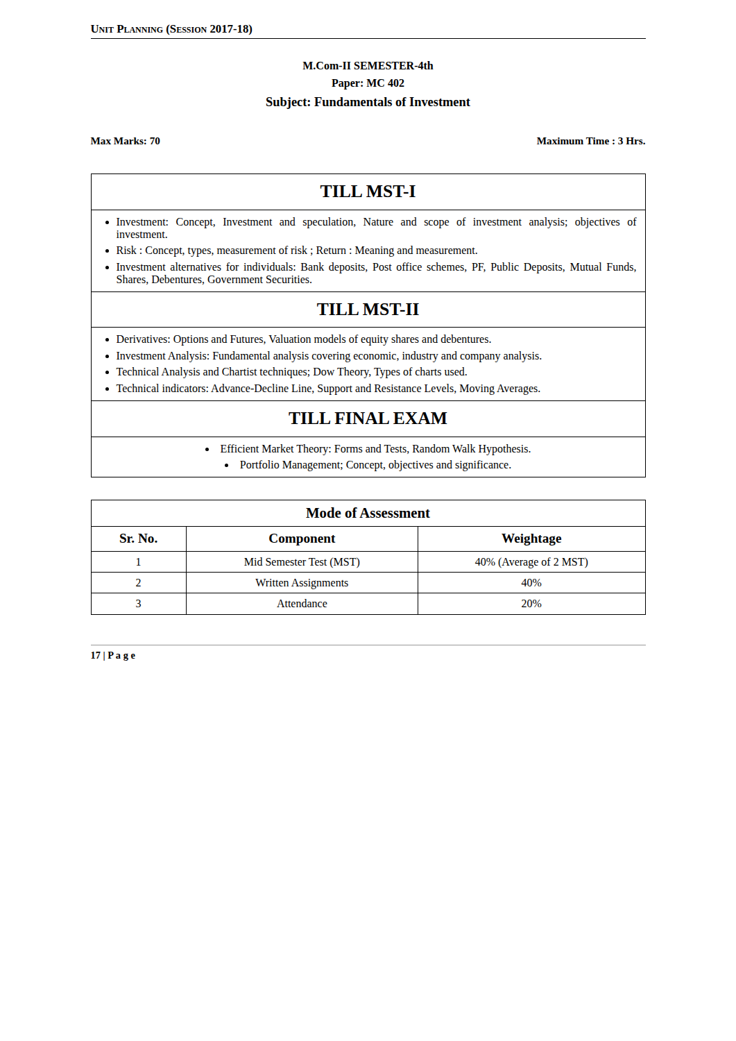Unit Planning (Session 2017-18)
M.Com-II SEMESTER-4th
Paper: MC 402
Subject: Fundamentals of Investment
Max Marks: 70 Maximum Time : 3 Hrs.
| TILL MST-I |
| Investment: Concept, Investment and speculation, Nature and scope of investment analysis; objectives of investment. Risk : Concept, types, measurement of risk ; Return : Meaning and measurement. Investment alternatives for individuals: Bank deposits, Post office schemes, PF, Public Deposits, Mutual Funds, Shares, Debentures, Government Securities. |
| TILL MST-II |
| Derivatives: Options and Futures, Valuation models of equity shares and debentures. Investment Analysis: Fundamental analysis covering economic, industry and company analysis. Technical Analysis and Chartist techniques; Dow Theory, Types of charts used. Technical indicators: Advance-Decline Line, Support and Resistance Levels, Moving Averages. |
| TILL FINAL EXAM |
| Efficient Market Theory: Forms and Tests, Random Walk Hypothesis. Portfolio Management; Concept, objectives and significance. |
Mode of Assessment
| Sr. No. | Component | Weightage |
| --- | --- | --- |
| 1 | Mid Semester Test (MST) | 40% (Average of 2 MST) |
| 2 | Written Assignments | 40% |
| 3 | Attendance | 20% |
17 | P a g e